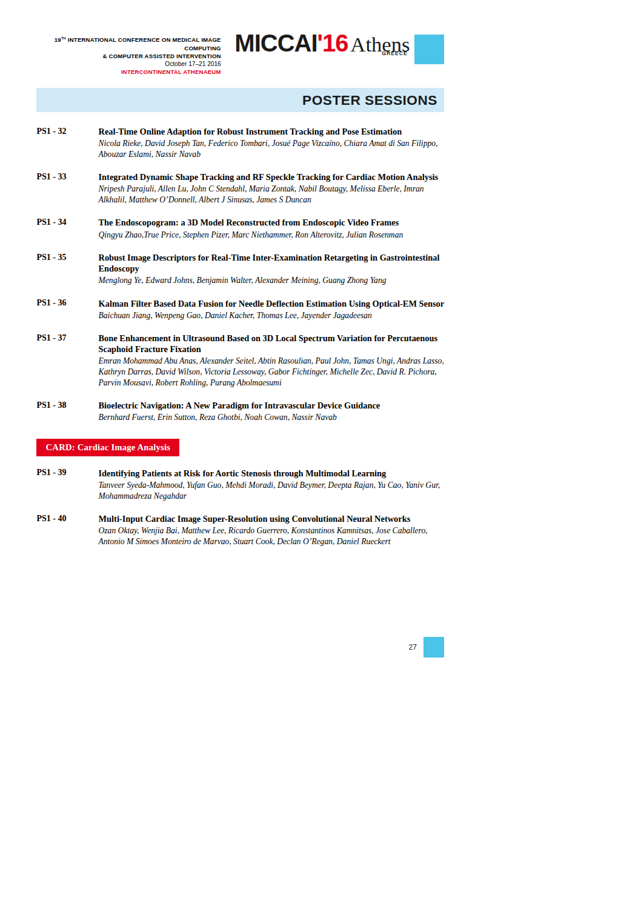19TH INTERNATIONAL CONFERENCE ON MEDICAL IMAGE COMPUTING
& COMPUTER ASSISTED INTERVENTION
October 17–21 2016
INTERCONTINENTAL ATHENAEUM
MICCAI'16 Athens GREECE
Poster Sessions
PS1 - 32
Real-Time Online Adaption for Robust Instrument Tracking and Pose Estimation
Nicola Rieke, David Joseph Tan, Federico Tombari, Josué Page Vizcaíno, Chiara Amat di San Filippo, Abouzar Eslami, Nassir Navab
PS1 - 33
Integrated Dynamic Shape Tracking and RF Speckle Tracking for Cardiac Motion Analysis
Nripesh Parajuli, Allen Lu, John C Stendahl, Maria Zontak, Nabil Boutagy, Melissa Eberle, Imran Alkhalil, Matthew O’Donnell, Albert J Sinusas, James S Duncan
PS1 - 34
The Endoscopogram: a 3D Model Reconstructed from Endoscopic Video Frames
Qingyu Zhao,True Price, Stephen Pizer, Marc Niethammer, Ron Alterovitz, Julian Rosenman
PS1 - 35
Robust Image Descriptors for Real-Time Inter-Examination Retargeting in Gastrointestinal Endoscopy
Menglong Ye, Edward Johns, Benjamin Walter, Alexander Meining, Guang Zhong Yang
PS1 - 36
Kalman Filter Based Data Fusion for Needle Deflection Estimation Using Optical-EM Sensor
Baichuan Jiang, Wenpeng Gao, Daniel Kacher, Thomas Lee, Jayender Jagadeesan
PS1 - 37
Bone Enhancement in Ultrasound Based on 3D Local Spectrum Variation for Percutaenous Scaphoid Fracture Fixation
Emran Mohammad Abu Anas, Alexander Seitel, Abtin Rasoulian, Paul John, Tamas Ungi, Andras Lasso, Kathryn Darras, David Wilson, Victoria Lessoway, Gabor Fichtinger, Michelle Zec, David R. Pichora, Parvin Mousavi, Robert Rohling, Purang Abolmaesumi
PS1 - 38
Bioelectric Navigation: A New Paradigm for Intravascular Device Guidance
Bernhard Fuerst, Erin Sutton, Reza Ghotbi, Noah Cowan, Nassir Navab
CARD: Cardiac Image Analysis
PS1 - 39
Identifying Patients at Risk for Aortic Stenosis through Multimodal Learning
Tanveer Syeda-Mahmood, Yufan Guo, Mehdi Moradi, David Beymer, Deepta Rajan, Yu Cao, Yaniv Gur, Mohammadreza Negahdar
PS1 - 40
Multi-Input Cardiac Image Super-Resolution using Convolutional Neural Networks
Ozan Oktay, Wenjia Bai, Matthew Lee, Ricardo Guerrero, Konstantinos Kamnitsas, Jose Caballero, Antonio M Simoes Monteiro de Marvao, Stuart Cook, Declan O’Regan, Daniel Rueckert
27